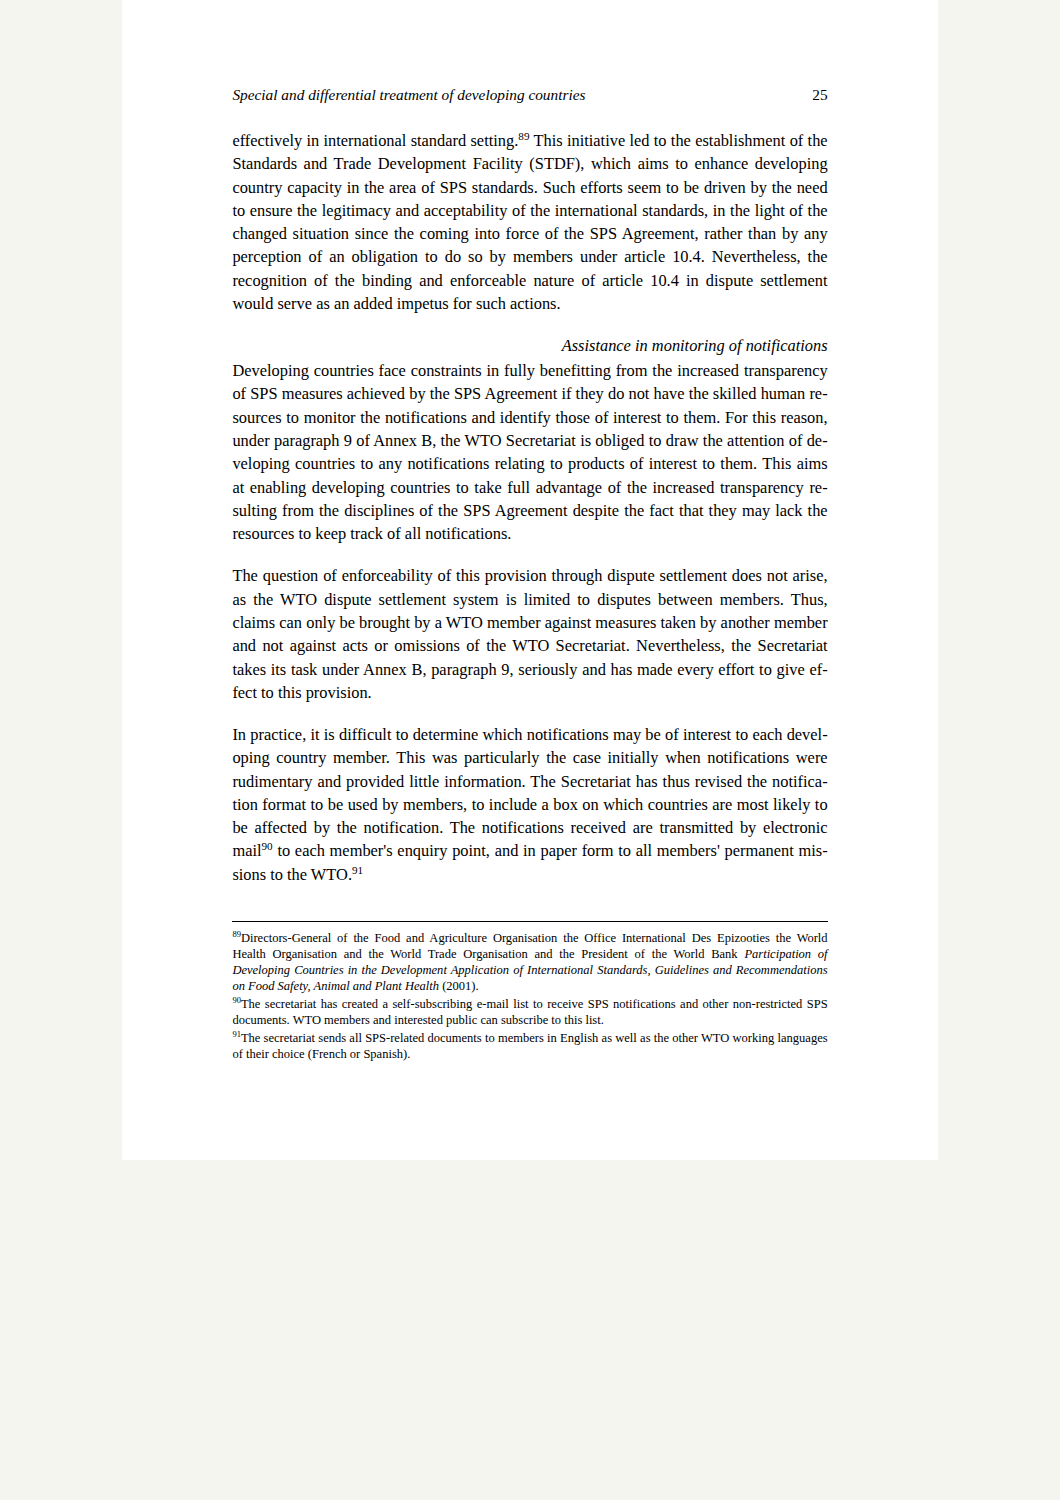Special and differential treatment of developing countries 25
effectively in international standard setting.89 This initiative led to the establishment of the Standards and Trade Development Facility (STDF), which aims to enhance developing country capacity in the area of SPS standards. Such efforts seem to be driven by the need to ensure the legitimacy and acceptability of the international standards, in the light of the changed situation since the coming into force of the SPS Agreement, rather than by any perception of an obligation to do so by members under article 10.4. Nevertheless, the recognition of the binding and enforceable nature of article 10.4 in dispute settlement would serve as an added impetus for such actions.
Assistance in monitoring of notifications
Developing countries face constraints in fully benefitting from the increased transparency of SPS measures achieved by the SPS Agreement if they do not have the skilled human resources to monitor the notifications and identify those of interest to them. For this reason, under paragraph 9 of Annex B, the WTO Secretariat is obliged to draw the attention of developing countries to any notifications relating to products of interest to them. This aims at enabling developing countries to take full advantage of the increased transparency resulting from the disciplines of the SPS Agreement despite the fact that they may lack the resources to keep track of all notifications.
The question of enforceability of this provision through dispute settlement does not arise, as the WTO dispute settlement system is limited to disputes between members. Thus, claims can only be brought by a WTO member against measures taken by another member and not against acts or omissions of the WTO Secretariat. Nevertheless, the Secretariat takes its task under Annex B, paragraph 9, seriously and has made every effort to give effect to this provision.
In practice, it is difficult to determine which notifications may be of interest to each developing country member. This was particularly the case initially when notifications were rudimentary and provided little information. The Secretariat has thus revised the notification format to be used by members, to include a box on which countries are most likely to be affected by the notification. The notifications received are transmitted by electronic mail90 to each member's enquiry point, and in paper form to all members' permanent missions to the WTO.91
89Directors-General of the Food and Agriculture Organisation the Office International Des Epizooties the World Health Organisation and the World Trade Organisation and the President of the World Bank Participation of Developing Countries in the Development Application of International Standards, Guidelines and Recommendations on Food Safety, Animal and Plant Health (2001).
90The secretariat has created a self-subscribing e-mail list to receive SPS notifications and other non-restricted SPS documents. WTO members and interested public can subscribe to this list.
91The secretariat sends all SPS-related documents to members in English as well as the other WTO working languages of their choice (French or Spanish).